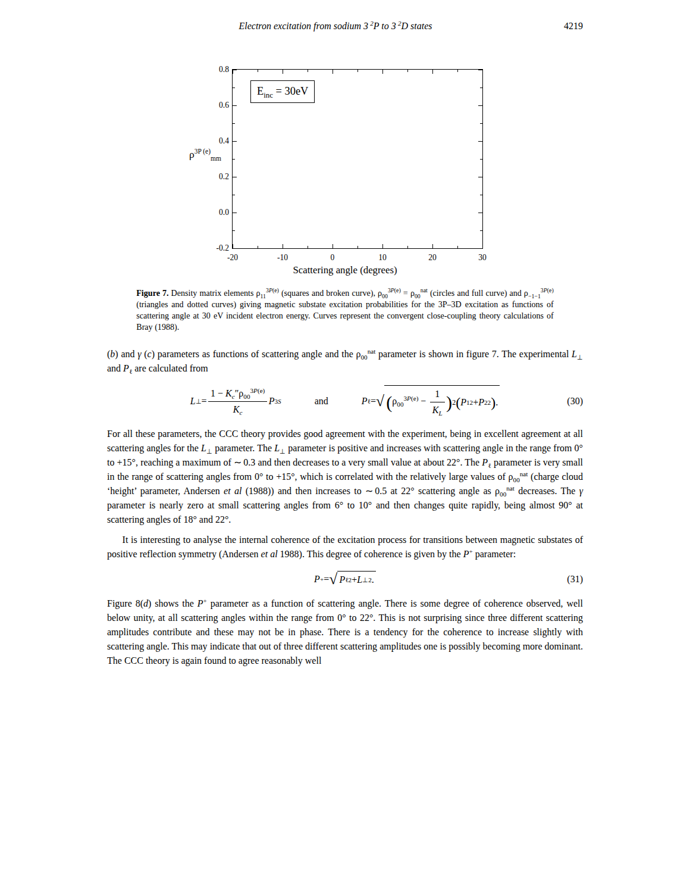Electron excitation from sodium 3 2P to 3 2D states 4219
0.8
0.6
0.4
0.2
0.0
-0.2
-20
-10
0
10
20
30
Einc = 30eV
ρ3P (e)mm
Scattering angle (degrees)
Figure 7. Density matrix elements ρ113P(e) (squares and broken curve), ρ003P(e) = ρ00nat (circles and full curve) and ρ−1−13P(e) (triangles and dotted curves) giving magnetic substate excitation probabilities for the 3P–3D excitation as functions of scattering angle at 30 eV incident electron energy. Curves represent the convergent close-coupling theory calculations of Bray (1988).
(b) and γ (c) parameters as functions of scattering angle and the ρ00nat parameter is shown in figure 7. The experimental L⊥ and Pℓ are calculated from
L⊥ = 1 − Kc″ρ003P(e) Kc P3S and Pℓ = √ ( ρ003P(e) − 1 KL )2 (P12 + P22). (30)
For all these parameters, the CCC theory provides good agreement with the experiment, being in excellent agreement at all scattering angles for the L⊥ parameter. The L⊥ parameter is positive and increases with scattering angle in the range from 0° to +15°, reaching a maximum of ∼ 0.3 and then decreases to a very small value at about 22°. The Pℓ parameter is very small in the range of scattering angles from 0° to +15°, which is correlated with the relatively large values of ρ00nat (charge cloud ‘height’ parameter, Andersen et al (1988)) and then increases to ∼ 0.5 at 22° scattering angle as ρ00nat decreases. The γ parameter is nearly zero at small scattering angles from 6° to 10° and then changes quite rapidly, being almost 90° at scattering angles of 18° and 22°.
It is interesting to analyse the internal coherence of the excitation process for transitions between magnetic substates of positive reflection symmetry (Andersen et al 1988). This degree of coherence is given by the P+ parameter:
P+ = √ Pℓ2 + L⊥2. (31)
Figure 8(d) shows the P+ parameter as a function of scattering angle. There is some degree of coherence observed, well below unity, at all scattering angles within the range from 0° to 22°. This is not surprising since three different scattering amplitudes contribute and these may not be in phase. There is a tendency for the coherence to increase slightly with scattering angle. This may indicate that out of three different scattering amplitudes one is possibly becoming more dominant. The CCC theory is again found to agree reasonably well